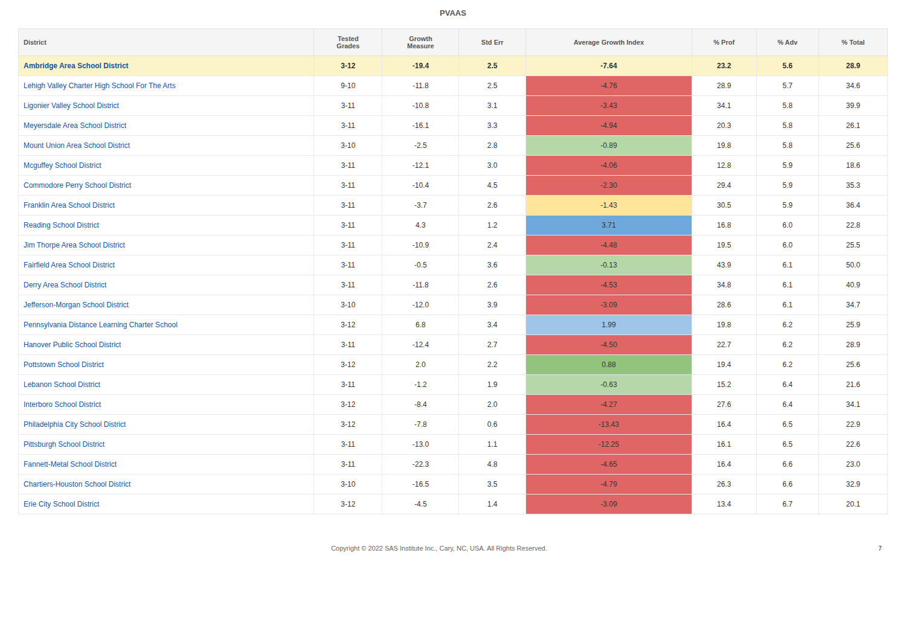PVAAS
| District | Tested Grades | Growth Measure | Std Err | Average Growth Index | % Prof | % Adv | % Total |
| --- | --- | --- | --- | --- | --- | --- | --- |
| Ambridge Area School District | 3-12 | -19.4 | 2.5 | -7.64 | 23.2 | 5.6 | 28.9 |
| Lehigh Valley Charter High School For The Arts | 9-10 | -11.8 | 2.5 | -4.76 | 28.9 | 5.7 | 34.6 |
| Ligonier Valley School District | 3-11 | -10.8 | 3.1 | -3.43 | 34.1 | 5.8 | 39.9 |
| Meyersdale Area School District | 3-11 | -16.1 | 3.3 | -4.94 | 20.3 | 5.8 | 26.1 |
| Mount Union Area School District | 3-10 | -2.5 | 2.8 | -0.89 | 19.8 | 5.8 | 25.6 |
| Mcguffey School District | 3-11 | -12.1 | 3.0 | -4.06 | 12.8 | 5.9 | 18.6 |
| Commodore Perry School District | 3-11 | -10.4 | 4.5 | -2.30 | 29.4 | 5.9 | 35.3 |
| Franklin Area School District | 3-11 | -3.7 | 2.6 | -1.43 | 30.5 | 5.9 | 36.4 |
| Reading School District | 3-11 | 4.3 | 1.2 | 3.71 | 16.8 | 6.0 | 22.8 |
| Jim Thorpe Area School District | 3-11 | -10.9 | 2.4 | -4.48 | 19.5 | 6.0 | 25.5 |
| Fairfield Area School District | 3-11 | -0.5 | 3.6 | -0.13 | 43.9 | 6.1 | 50.0 |
| Derry Area School District | 3-11 | -11.8 | 2.6 | -4.53 | 34.8 | 6.1 | 40.9 |
| Jefferson-Morgan School District | 3-10 | -12.0 | 3.9 | -3.09 | 28.6 | 6.1 | 34.7 |
| Pennsylvania Distance Learning Charter School | 3-12 | 6.8 | 3.4 | 1.99 | 19.8 | 6.2 | 25.9 |
| Hanover Public School District | 3-11 | -12.4 | 2.7 | -4.50 | 22.7 | 6.2 | 28.9 |
| Pottstown School District | 3-12 | 2.0 | 2.2 | 0.88 | 19.4 | 6.2 | 25.6 |
| Lebanon School District | 3-11 | -1.2 | 1.9 | -0.63 | 15.2 | 6.4 | 21.6 |
| Interboro School District | 3-12 | -8.4 | 2.0 | -4.27 | 27.6 | 6.4 | 34.1 |
| Philadelphia City School District | 3-12 | -7.8 | 0.6 | -13.43 | 16.4 | 6.5 | 22.9 |
| Pittsburgh School District | 3-11 | -13.0 | 1.1 | -12.25 | 16.1 | 6.5 | 22.6 |
| Fannett-Metal School District | 3-11 | -22.3 | 4.8 | -4.65 | 16.4 | 6.6 | 23.0 |
| Chartiers-Houston School District | 3-10 | -16.5 | 3.5 | -4.79 | 26.3 | 6.6 | 32.9 |
| Erie City School District | 3-12 | -4.5 | 1.4 | -3.09 | 13.4 | 6.7 | 20.1 |
Copyright © 2022 SAS Institute Inc., Cary, NC, USA. All Rights Reserved. 7